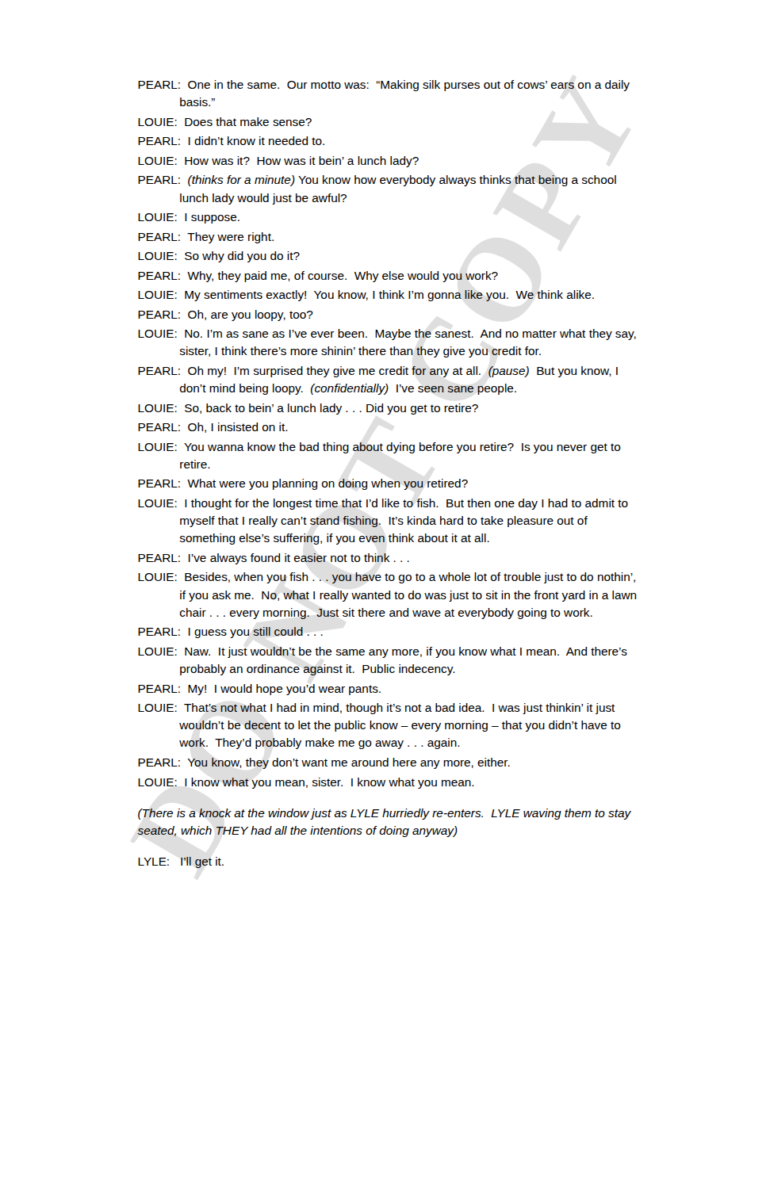DO NOT COPY
PEARL: One in the same. Our motto was: “Making silk purses out of cows’ ears on a daily basis.”
LOUIE: Does that make sense?
PEARL: I didn’t know it needed to.
LOUIE: How was it? How was it bein’ a lunch lady?
PEARL: (thinks for a minute) You know how everybody always thinks that being a school lunch lady would just be awful?
LOUIE: I suppose.
PEARL: They were right.
LOUIE: So why did you do it?
PEARL: Why, they paid me, of course. Why else would you work?
LOUIE: My sentiments exactly! You know, I think I’m gonna like you. We think alike.
PEARL: Oh, are you loopy, too?
LOUIE: No. I’m as sane as I’ve ever been. Maybe the sanest. And no matter what they say, sister, I think there’s more shinin’ there than they give you credit for.
PEARL: Oh my! I’m surprised they give me credit for any at all. (pause) But you know, I don’t mind being loopy. (confidentially) I’ve seen sane people.
LOUIE: So, back to bein’ a lunch lady . . . Did you get to retire?
PEARL: Oh, I insisted on it.
LOUIE: You wanna know the bad thing about dying before you retire? Is you never get to retire.
PEARL: What were you planning on doing when you retired?
LOUIE: I thought for the longest time that I’d like to fish. But then one day I had to admit to myself that I really can’t stand fishing. It’s kinda hard to take pleasure out of something else’s suffering, if you even think about it at all.
PEARL: I’ve always found it easier not to think . . .
LOUIE: Besides, when you fish . . . you have to go to a whole lot of trouble just to do nothin’, if you ask me. No, what I really wanted to do was just to sit in the front yard in a lawn chair . . . every morning. Just sit there and wave at everybody going to work.
PEARL: I guess you still could . . .
LOUIE: Naw. It just wouldn’t be the same any more, if you know what I mean. And there’s probably an ordinance against it. Public indecency.
PEARL: My! I would hope you’d wear pants.
LOUIE: That’s not what I had in mind, though it’s not a bad idea. I was just thinkin’ it just wouldn’t be decent to let the public know – every morning – that you didn’t have to work. They’d probably make me go away . . . again.
PEARL: You know, they don’t want me around here any more, either.
LOUIE: I know what you mean, sister. I know what you mean.
(There is a knock at the window just as LYLE hurriedly re-enters. LYLE waving them to stay seated, which THEY had all the intentions of doing anyway)
LYLE: I’ll get it.